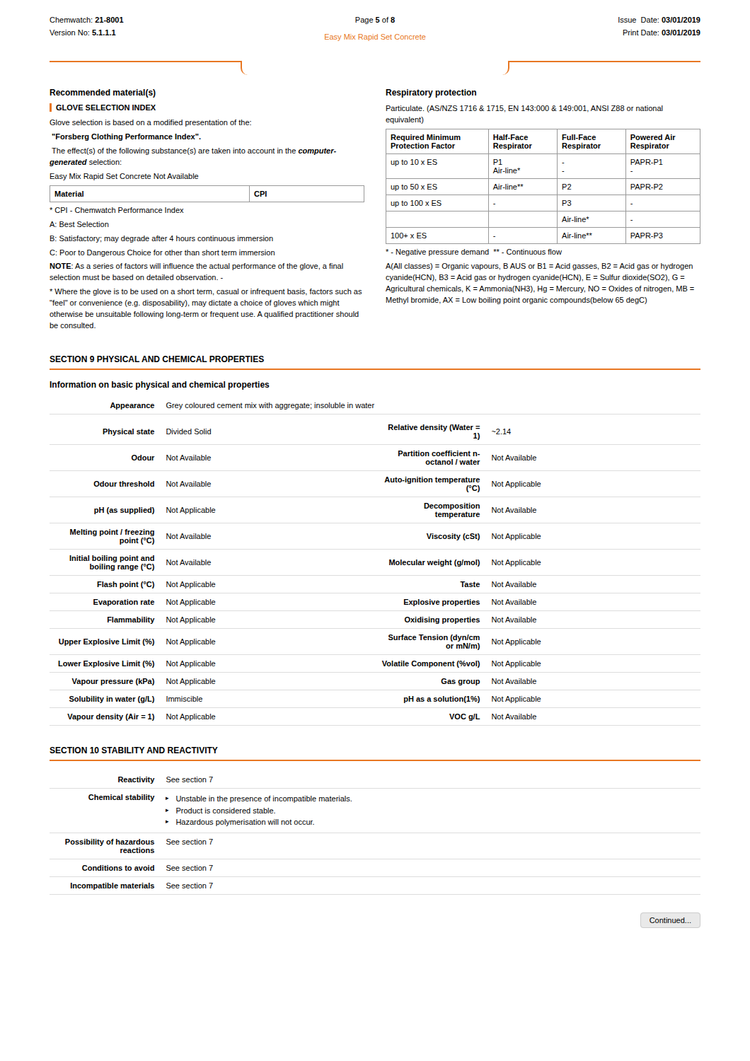Chemwatch: 21-8001
Version No: 5.1.1.1
Page 5 of 8
Easy Mix Rapid Set Concrete
Issue Date: 03/01/2019
Print Date: 03/01/2019
Recommended material(s)
GLOVE SELECTION INDEX
Glove selection is based on a modified presentation of the:
"Forsberg Clothing Performance Index".
The effect(s) of the following substance(s) are taken into account in the computer-generated selection:
Easy Mix Rapid Set Concrete Not Available
| Material | CPI |
| --- | --- |
* CPI - Chemwatch Performance Index
A: Best Selection
B: Satisfactory; may degrade after 4 hours continuous immersion
C: Poor to Dangerous Choice for other than short term immersion
NOTE: As a series of factors will influence the actual performance of the glove, a final selection must be based on detailed observation. -
* Where the glove is to be used on a short term, casual or infrequent basis, factors such as "feel" or convenience (e.g. disposability), may dictate a choice of gloves which might otherwise be unsuitable following long-term or frequent use. A qualified practitioner should be consulted.
Respiratory protection
Particulate. (AS/NZS 1716 & 1715, EN 143:000 & 149:001, ANSI Z88 or national equivalent)
| Required Minimum Protection Factor | Half-Face Respirator | Full-Face Respirator | Powered Air Respirator |
| --- | --- | --- | --- |
| up to 10 x ES | P1 Air-line* | - - | PAPR-P1 - |
| up to 50 x ES | Air-line** | P2 | PAPR-P2 |
| up to 100 x ES | - | P3 | - |
| | | Air-line* | - |
| 100+ x ES | - | Air-line** | PAPR-P3 |
* - Negative pressure demand ** - Continuous flow
A(All classes) = Organic vapours, B AUS or B1 = Acid gasses, B2 = Acid gas or hydrogen cyanide(HCN), B3 = Acid gas or hydrogen cyanide(HCN), E = Sulfur dioxide(SO2), G = Agricultural chemicals, K = Ammonia(NH3), Hg = Mercury, NO = Oxides of nitrogen, MB = Methyl bromide, AX = Low boiling point organic compounds(below 65 degC)
SECTION 9 PHYSICAL AND CHEMICAL PROPERTIES
Information on basic physical and chemical properties
| Appearance | Grey coloured cement mix with aggregate; insoluble in water |
| Physical state | Divided Solid | Relative density (Water = 1) | ~2.14 |
| Odour | Not Available | Partition coefficient n-octanol / water | Not Available |
| Odour threshold | Not Available | Auto-ignition temperature (°C) | Not Applicable |
| pH (as supplied) | Not Applicable | Decomposition temperature | Not Available |
| Melting point / freezing point (°C) | Not Available | Viscosity (cSt) | Not Applicable |
| Initial boiling point and boiling range (°C) | Not Available | Molecular weight (g/mol) | Not Applicable |
| Flash point (°C) | Not Applicable | Taste | Not Available |
| Evaporation rate | Not Applicable | Explosive properties | Not Available |
| Flammability | Not Applicable | Oxidising properties | Not Available |
| Upper Explosive Limit (%) | Not Applicable | Surface Tension (dyn/cm or mN/m) | Not Applicable |
| Lower Explosive Limit (%) | Not Applicable | Volatile Component (%vol) | Not Applicable |
| Vapour pressure (kPa) | Not Applicable | Gas group | Not Available |
| Solubility in water (g/L) | Immiscible | pH as a solution(1%) | Not Applicable |
| Vapour density (Air = 1) | Not Applicable | VOC g/L | Not Available |
SECTION 10 STABILITY AND REACTIVITY
| Reactivity | See section 7 |
| Chemical stability | Unstable in the presence of incompatible materials. Product is considered stable. Hazardous polymerisation will not occur. |
| Possibility of hazardous reactions | See section 7 |
| Conditions to avoid | See section 7 |
| Incompatible materials | See section 7 |
Continued...